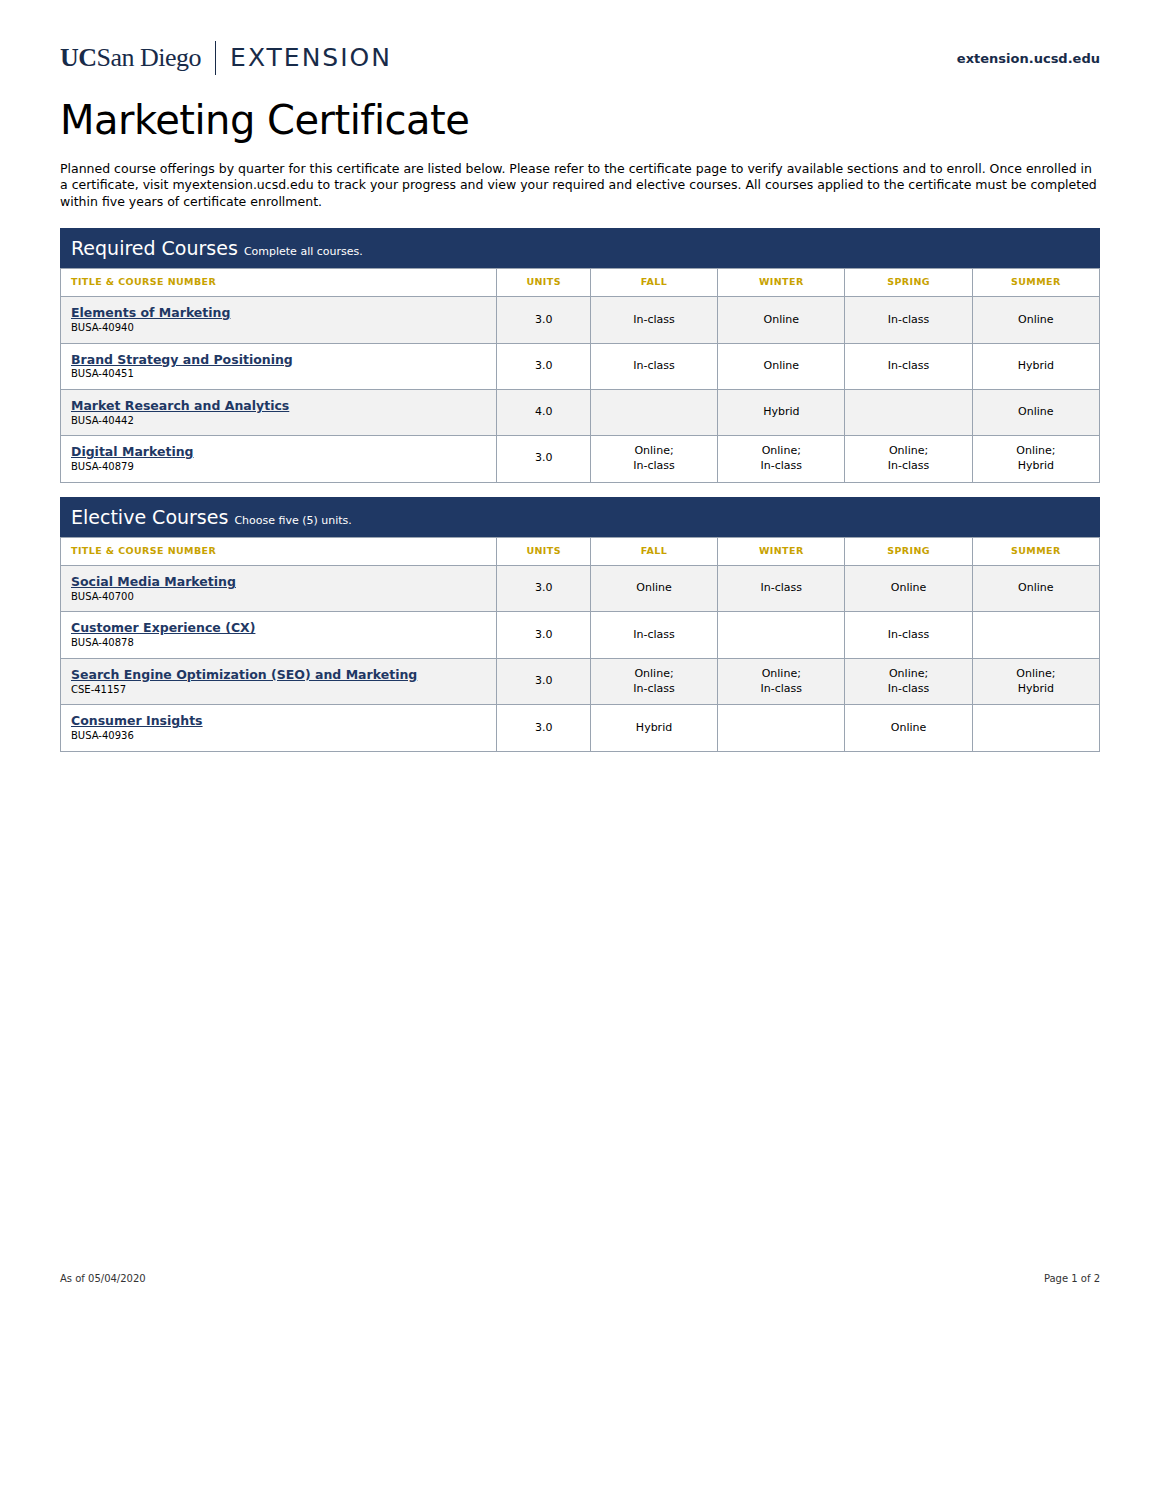UCSan Diego
EXTENSION
extension.ucsd.edu
Marketing Certificate
Planned course offerings by quarter for this certificate are listed below. Please refer to the certificate page to verify available sections and to enroll. Once enrolled in a certificate, visit myextension.ucsd.edu to track your progress and view your required and elective courses. All courses applied to the certificate must be completed within five years of certificate enrollment.
Required Courses Complete all courses.
| TITLE & COURSE NUMBER | UNITS | FALL | WINTER | SPRING | SUMMER |
| --- | --- | --- | --- | --- | --- |
| Elements of Marketing BUSA-40940 | 3.0 | In-class | Online | In-class | Online |
| Brand Strategy and Positioning BUSA-40451 | 3.0 | In-class | Online | In-class | Hybrid |
| Market Research and Analytics BUSA-40442 | 4.0 | | Hybrid | | Online |
| Digital Marketing BUSA-40879 | 3.0 | Online; In-class | Online; In-class | Online; In-class | Online; Hybrid |
Elective Courses Choose five (5) units.
| TITLE & COURSE NUMBER | UNITS | FALL | WINTER | SPRING | SUMMER |
| --- | --- | --- | --- | --- | --- |
| Social Media Marketing BUSA-40700 | 3.0 | Online | In-class | Online | Online |
| Customer Experience (CX) BUSA-40878 | 3.0 | In-class | | In-class | |
| Search Engine Optimization (SEO) and Marketing CSE-41157 | 3.0 | Online; In-class | Online; In-class | Online; In-class | Online; Hybrid |
| Consumer Insights BUSA-40936 | 3.0 | Hybrid | | Online | |
As of 05/04/2020
Page 1 of 2